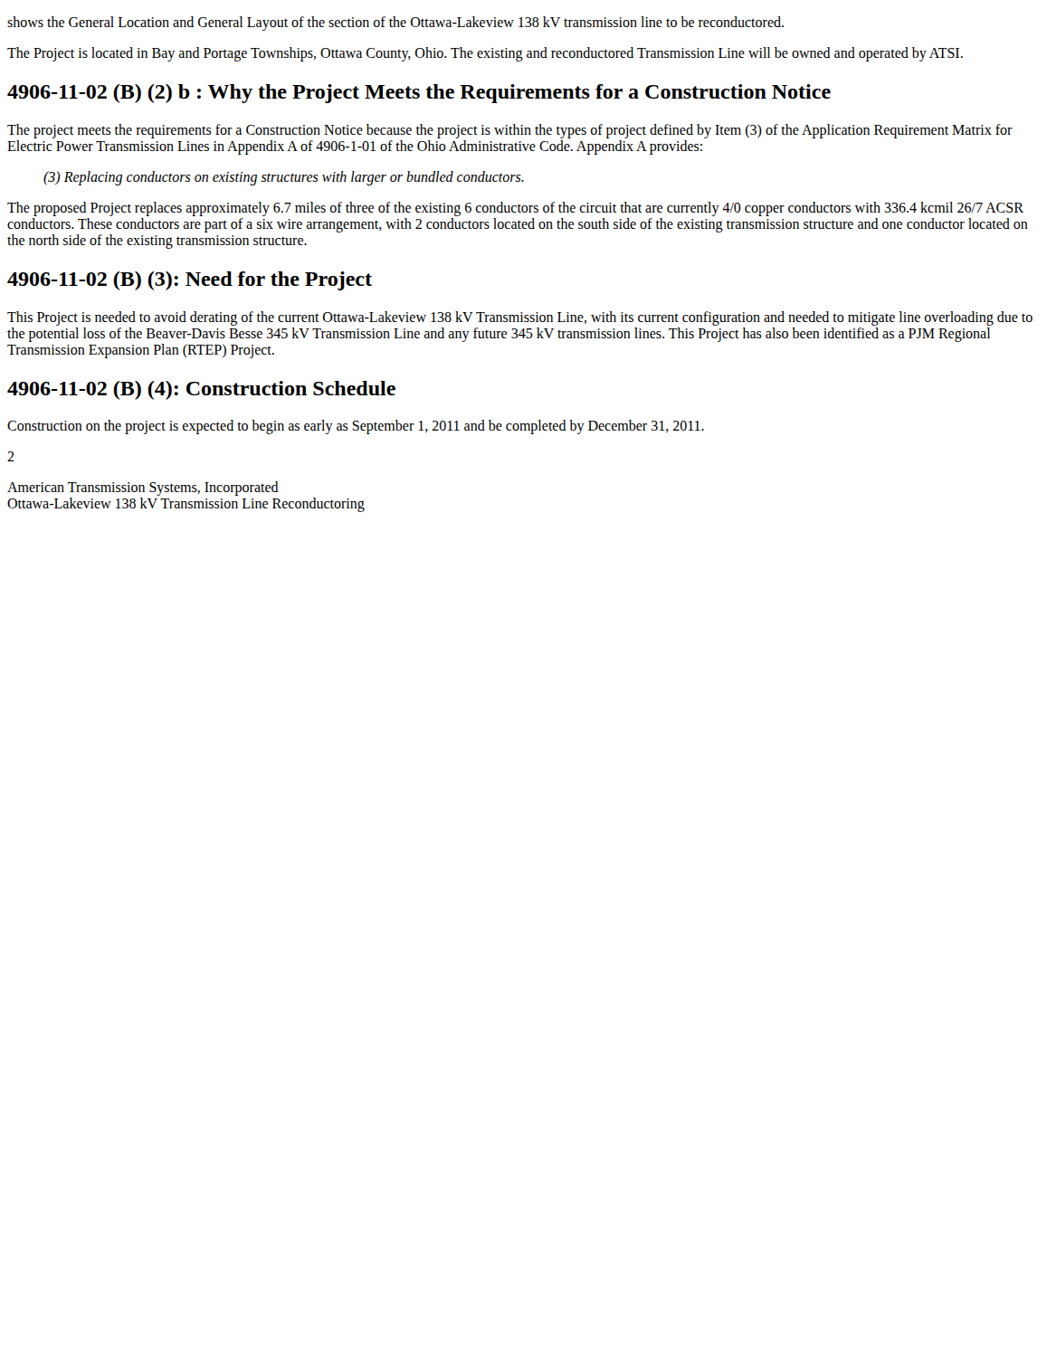shows the General Location and General Layout of the section of the Ottawa-Lakeview 138 kV transmission line to be reconductored.
The Project is located in Bay and Portage Townships, Ottawa County, Ohio. The existing and reconductored Transmission Line will be owned and operated by ATSI.
4906-11-02 (B) (2) b : Why the Project Meets the Requirements for a Construction Notice
The project meets the requirements for a Construction Notice because the project is within the types of project defined by Item (3) of the Application Requirement Matrix for Electric Power Transmission Lines in Appendix A of 4906-1-01 of the Ohio Administrative Code. Appendix A provides:
(3) Replacing conductors on existing structures with larger or bundled conductors.
The proposed Project replaces approximately 6.7 miles of three of the existing 6 conductors of the circuit that are currently 4/0 copper conductors with 336.4 kcmil 26/7 ACSR conductors. These conductors are part of a six wire arrangement, with 2 conductors located on the south side of the existing transmission structure and one conductor located on the north side of the existing transmission structure.
4906-11-02 (B) (3): Need for the Project
This Project is needed to avoid derating of the current Ottawa-Lakeview 138 kV Transmission Line, with its current configuration and needed to mitigate line overloading due to the potential loss of the Beaver-Davis Besse 345 kV Transmission Line and any future 345 kV transmission lines. This Project has also been identified as a PJM Regional Transmission Expansion Plan (RTEP) Project.
4906-11-02 (B) (4): Construction Schedule
Construction on the project is expected to begin as early as September 1, 2011 and be completed by December 31, 2011.
2
American Transmission Systems, Incorporated
Ottawa-Lakeview 138 kV Transmission Line Reconductoring